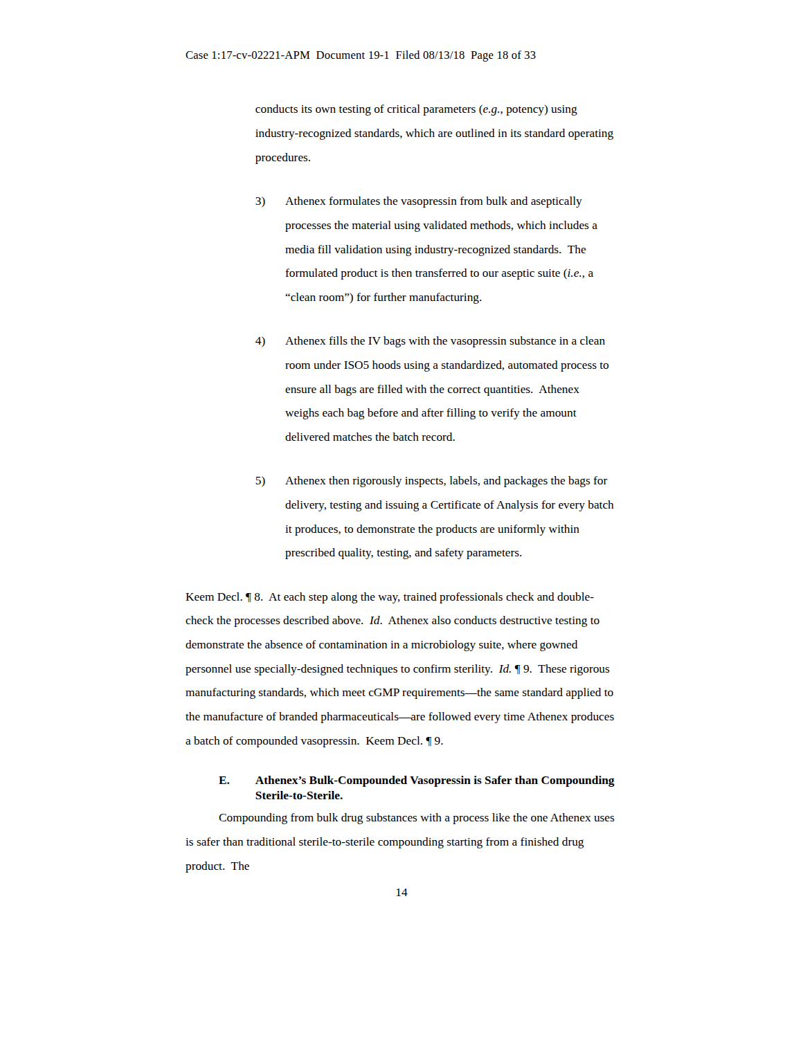Case 1:17-cv-02221-APM Document 19-1 Filed 08/13/18 Page 18 of 33
conducts its own testing of critical parameters (e.g., potency) using industry-recognized standards, which are outlined in its standard operating procedures.
3) Athenex formulates the vasopressin from bulk and aseptically processes the material using validated methods, which includes a media fill validation using industry-recognized standards. The formulated product is then transferred to our aseptic suite (i.e., a “clean room”) for further manufacturing.
4) Athenex fills the IV bags with the vasopressin substance in a clean room under ISO5 hoods using a standardized, automated process to ensure all bags are filled with the correct quantities. Athenex weighs each bag before and after filling to verify the amount delivered matches the batch record.
5) Athenex then rigorously inspects, labels, and packages the bags for delivery, testing and issuing a Certificate of Analysis for every batch it produces, to demonstrate the products are uniformly within prescribed quality, testing, and safety parameters.
Keem Decl. ¶ 8. At each step along the way, trained professionals check and double-check the processes described above. Id. Athenex also conducts destructive testing to demonstrate the absence of contamination in a microbiology suite, where gowned personnel use specially-designed techniques to confirm sterility. Id. ¶ 9. These rigorous manufacturing standards, which meet cGMP requirements—the same standard applied to the manufacture of branded pharmaceuticals—are followed every time Athenex produces a batch of compounded vasopressin. Keem Decl. ¶ 9.
E. Athenex’s Bulk-Compounded Vasopressin is Safer than CompoundingSterile-to-Sterile.
Compounding from bulk drug substances with a process like the one Athenex uses is safer than traditional sterile-to-sterile compounding starting from a finished drug product. The
14